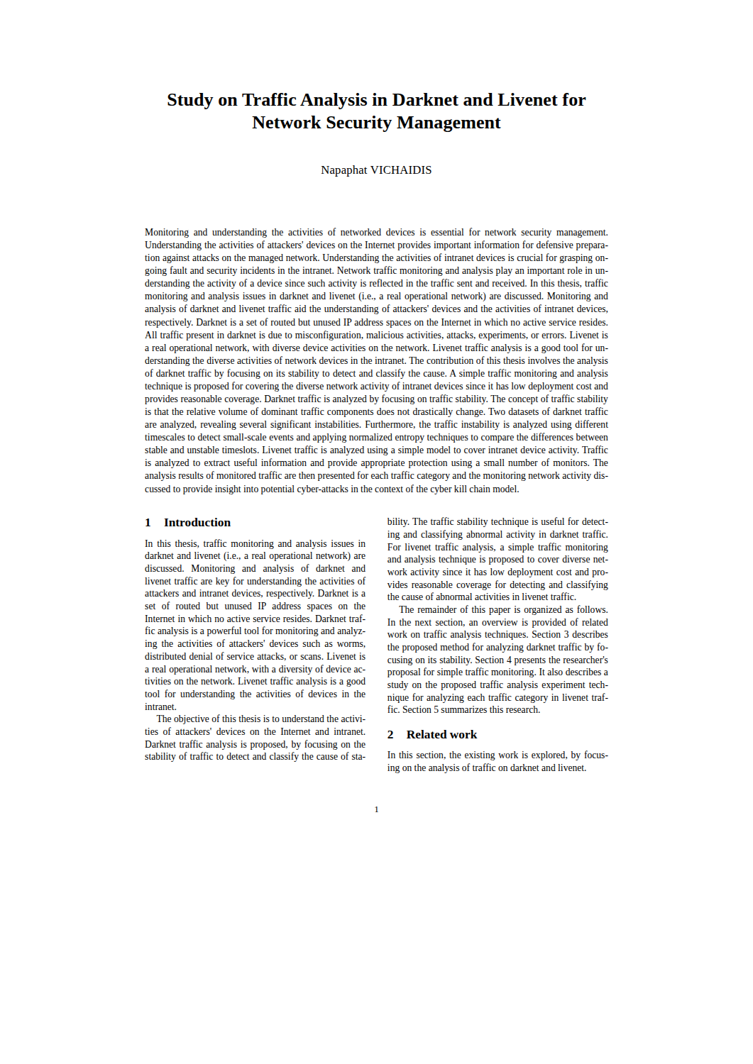Study on Traffic Analysis in Darknet and Livenet for
Network Security Management
Napaphat VICHAIDIS
Monitoring and understanding the activities of networked devices is essential for network security management. Understanding the activities of attackers' devices on the Internet provides important information for defensive preparation against attacks on the managed network. Understanding the activities of intranet devices is crucial for grasping ongoing fault and security incidents in the intranet. Network traffic monitoring and analysis play an important role in understanding the activity of a device since such activity is reflected in the traffic sent and received. In this thesis, traffic monitoring and analysis issues in darknet and livenet (i.e., a real operational network) are discussed. Monitoring and analysis of darknet and livenet traffic aid the understanding of attackers' devices and the activities of intranet devices, respectively. Darknet is a set of routed but unused IP address spaces on the Internet in which no active service resides. All traffic present in darknet is due to misconfiguration, malicious activities, attacks, experiments, or errors. Livenet is a real operational network, with diverse device activities on the network. Livenet traffic analysis is a good tool for understanding the diverse activities of network devices in the intranet. The contribution of this thesis involves the analysis of darknet traffic by focusing on its stability to detect and classify the cause. A simple traffic monitoring and analysis technique is proposed for covering the diverse network activity of intranet devices since it has low deployment cost and provides reasonable coverage. Darknet traffic is analyzed by focusing on traffic stability. The concept of traffic stability is that the relative volume of dominant traffic components does not drastically change. Two datasets of darknet traffic are analyzed, revealing several significant instabilities. Furthermore, the traffic instability is analyzed using different timescales to detect small-scale events and applying normalized entropy techniques to compare the differences between stable and unstable timeslots. Livenet traffic is analyzed using a simple model to cover intranet device activity. Traffic is analyzed to extract useful information and provide appropriate protection using a small number of monitors. The analysis results of monitored traffic are then presented for each traffic category and the monitoring network activity discussed to provide insight into potential cyber-attacks in the context of the cyber kill chain model.
1 Introduction
In this thesis, traffic monitoring and analysis issues in darknet and livenet (i.e., a real operational network) are discussed. Monitoring and analysis of darknet and livenet traffic are key for understanding the activities of attackers and intranet devices, respectively. Darknet is a set of routed but unused IP address spaces on the Internet in which no active service resides. Darknet traffic analysis is a powerful tool for monitoring and analyzing the activities of attackers' devices such as worms, distributed denial of service attacks, or scans. Livenet is a real operational network, with a diversity of device activities on the network. Livenet traffic analysis is a good tool for understanding the activities of devices in the intranet.
The objective of this thesis is to understand the activities of attackers' devices on the Internet and intranet. Darknet traffic analysis is proposed, by focusing on the stability of traffic to detect and classify the cause of stability. The traffic stability technique is useful for detecting and classifying abnormal activity in darknet traffic. For livenet traffic analysis, a simple traffic monitoring and analysis technique is proposed to cover diverse network activity since it has low deployment cost and provides reasonable coverage for detecting and classifying the cause of abnormal activities in livenet traffic.
The remainder of this paper is organized as follows. In the next section, an overview is provided of related work on traffic analysis techniques. Section 3 describes the proposed method for analyzing darknet traffic by focusing on its stability. Section 4 presents the researcher's proposal for simple traffic monitoring. It also describes a study on the proposed traffic analysis experiment technique for analyzing each traffic category in livenet traffic. Section 5 summarizes this research.
2 Related work
In this section, the existing work is explored, by focusing on the analysis of traffic on darknet and livenet.
1